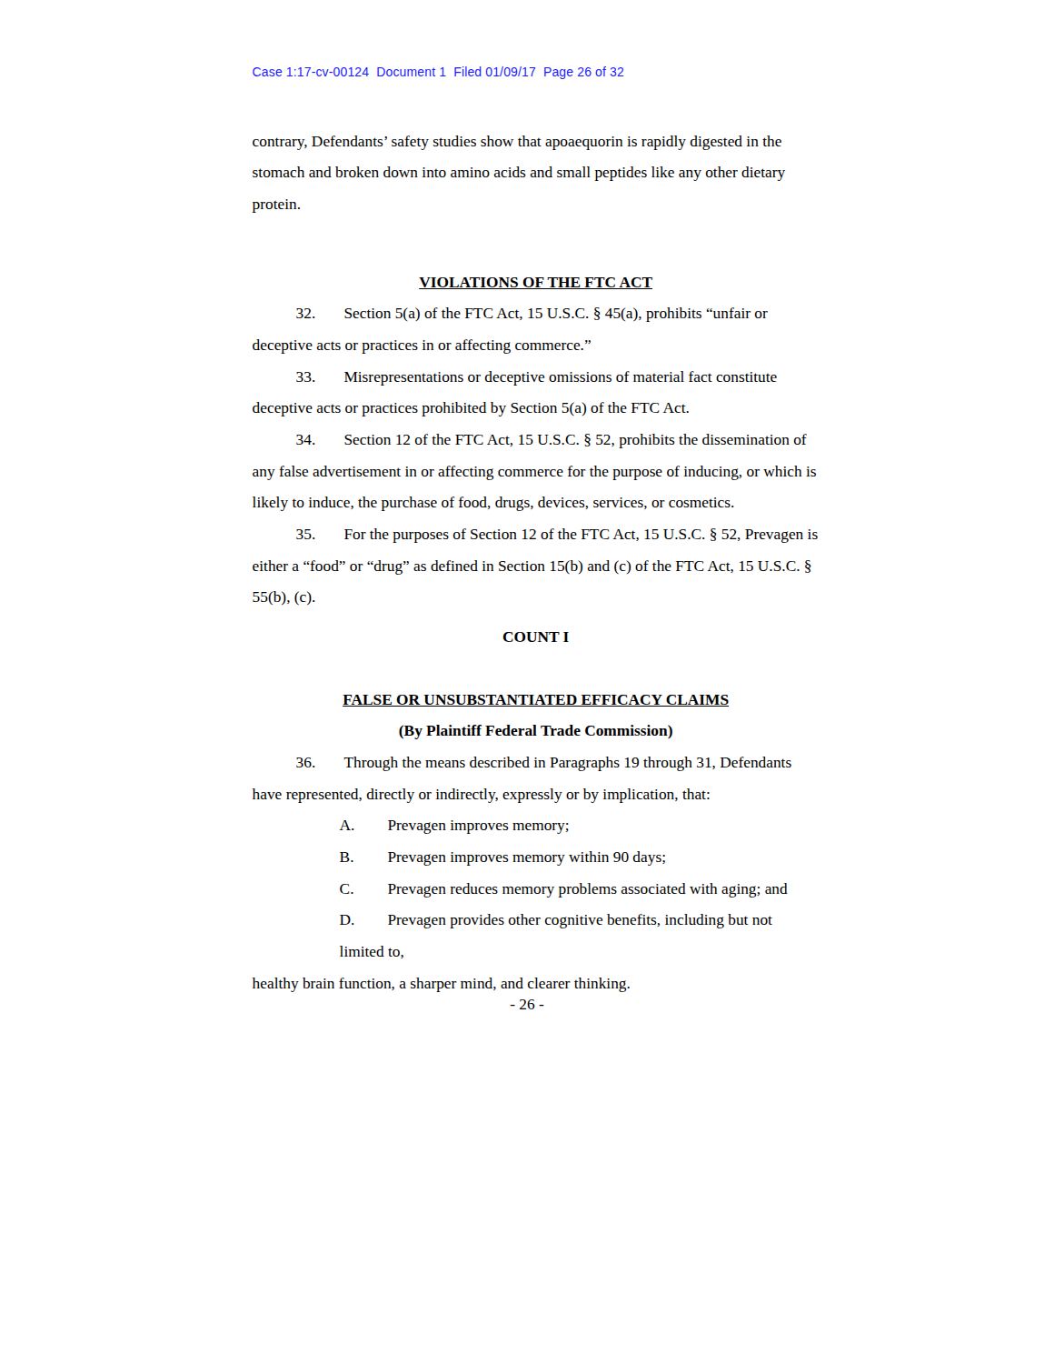Case 1:17-cv-00124 Document 1 Filed 01/09/17 Page 26 of 32
contrary, Defendants’ safety studies show that apoaequorin is rapidly digested in the stomach and broken down into amino acids and small peptides like any other dietary protein.
VIOLATIONS OF THE FTC ACT
32. Section 5(a) of the FTC Act, 15 U.S.C. § 45(a), prohibits “unfair or deceptive acts or practices in or affecting commerce.”
33. Misrepresentations or deceptive omissions of material fact constitute deceptive acts or practices prohibited by Section 5(a) of the FTC Act.
34. Section 12 of the FTC Act, 15 U.S.C. § 52, prohibits the dissemination of any false advertisement in or affecting commerce for the purpose of inducing, or which is likely to induce, the purchase of food, drugs, devices, services, or cosmetics.
35. For the purposes of Section 12 of the FTC Act, 15 U.S.C. § 52, Prevagen is either a “food” or “drug” as defined in Section 15(b) and (c) of the FTC Act, 15 U.S.C. § 55(b), (c).
COUNT I
FALSE OR UNSUBSTANTIATED EFFICACY CLAIMS
(By Plaintiff Federal Trade Commission)
36. Through the means described in Paragraphs 19 through 31, Defendants have represented, directly or indirectly, expressly or by implication, that:
A. Prevagen improves memory;
B. Prevagen improves memory within 90 days;
C. Prevagen reduces memory problems associated with aging; and
D. Prevagen provides other cognitive benefits, including but not limited to,
healthy brain function, a sharper mind, and clearer thinking.
- 26 -